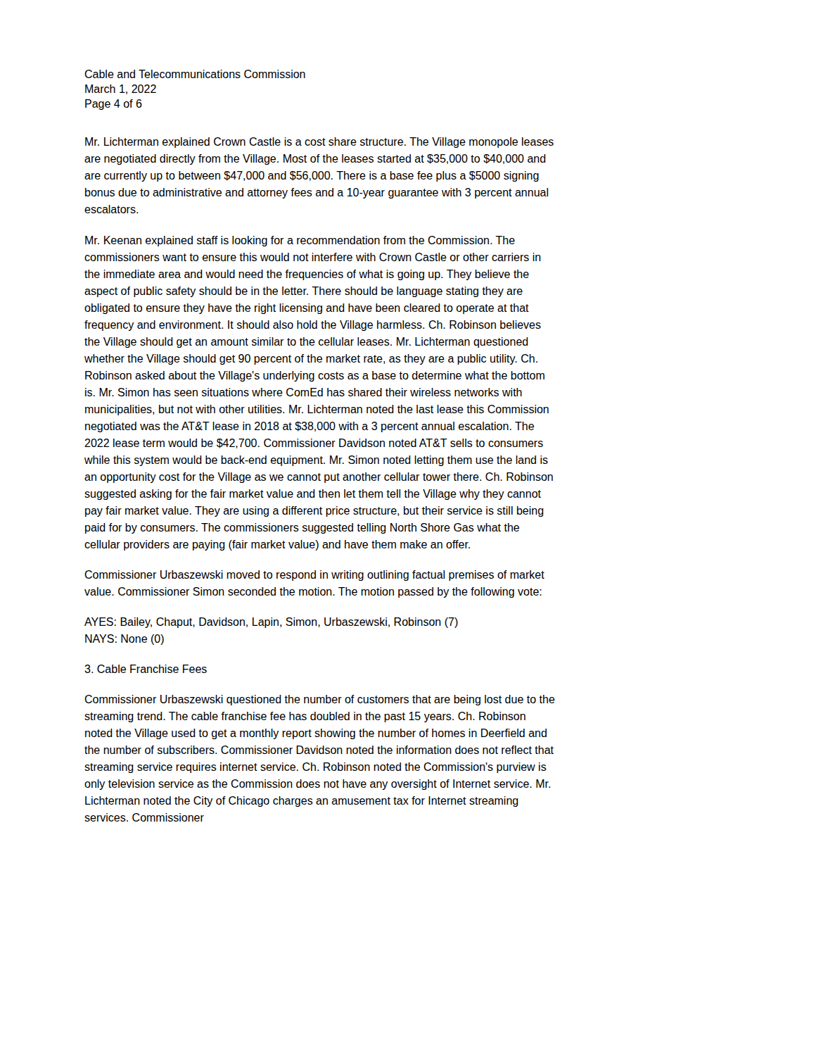Cable and Telecommunications Commission
March 1, 2022
Page 4 of 6
Mr. Lichterman explained Crown Castle is a cost share structure. The Village monopole leases are negotiated directly from the Village. Most of the leases started at $35,000 to $40,000 and are currently up to between $47,000 and $56,000. There is a base fee plus a $5000 signing bonus due to administrative and attorney fees and a 10-year guarantee with 3 percent annual escalators.
Mr. Keenan explained staff is looking for a recommendation from the Commission. The commissioners want to ensure this would not interfere with Crown Castle or other carriers in the immediate area and would need the frequencies of what is going up. They believe the aspect of public safety should be in the letter. There should be language stating they are obligated to ensure they have the right licensing and have been cleared to operate at that frequency and environment. It should also hold the Village harmless. Ch. Robinson believes the Village should get an amount similar to the cellular leases. Mr. Lichterman questioned whether the Village should get 90 percent of the market rate, as they are a public utility. Ch. Robinson asked about the Village's underlying costs as a base to determine what the bottom is. Mr. Simon has seen situations where ComEd has shared their wireless networks with municipalities, but not with other utilities. Mr. Lichterman noted the last lease this Commission negotiated was the AT&T lease in 2018 at $38,000 with a 3 percent annual escalation. The 2022 lease term would be $42,700. Commissioner Davidson noted AT&T sells to consumers while this system would be back-end equipment. Mr. Simon noted letting them use the land is an opportunity cost for the Village as we cannot put another cellular tower there. Ch. Robinson suggested asking for the fair market value and then let them tell the Village why they cannot pay fair market value. They are using a different price structure, but their service is still being paid for by consumers. The commissioners suggested telling North Shore Gas what the cellular providers are paying (fair market value) and have them make an offer.
Commissioner Urbaszewski moved to respond in writing outlining factual premises of market value. Commissioner Simon seconded the motion. The motion passed by the following vote:
AYES: Bailey, Chaput, Davidson, Lapin, Simon, Urbaszewski, Robinson (7)
NAYS: None (0)
3. Cable Franchise Fees
Commissioner Urbaszewski questioned the number of customers that are being lost due to the streaming trend. The cable franchise fee has doubled in the past 15 years. Ch. Robinson noted the Village used to get a monthly report showing the number of homes in Deerfield and the number of subscribers. Commissioner Davidson noted the information does not reflect that streaming service requires internet service. Ch. Robinson noted the Commission's purview is only television service as the Commission does not have any oversight of Internet service. Mr. Lichterman noted the City of Chicago charges an amusement tax for Internet streaming services. Commissioner